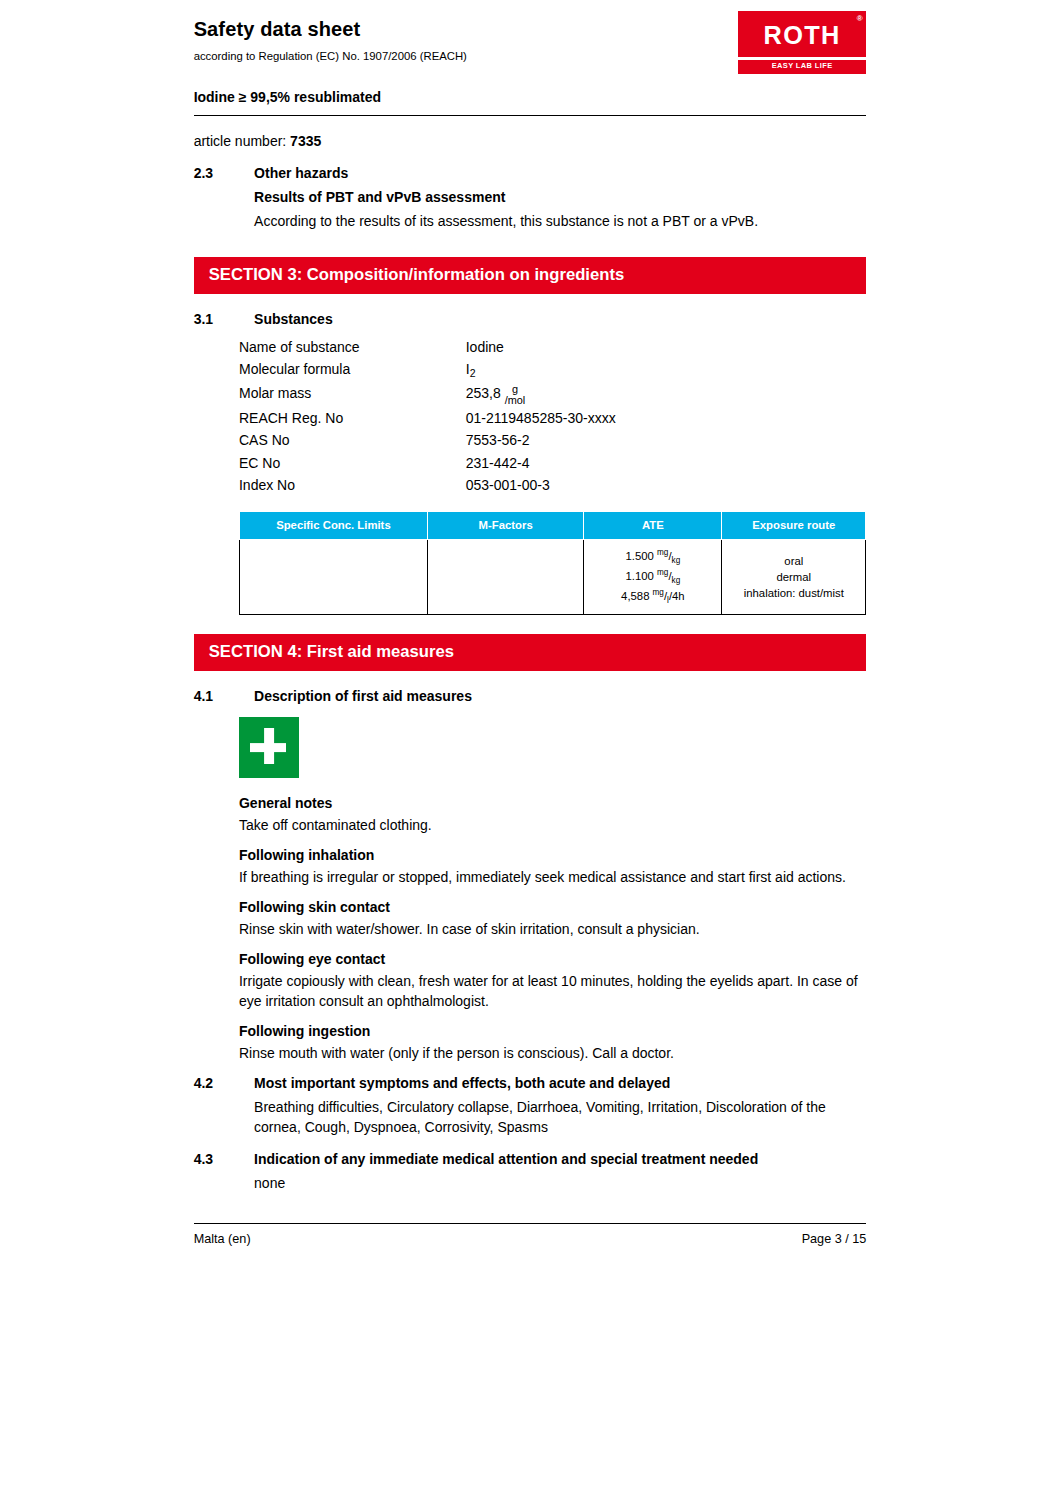ROTH®
Easy Lab Life
Safety data sheet
according to Regulation (EC) No. 1907/2006 (REACH)
Iodine ≥ 99,5% resublimated
article number: 7335
2.3
Other hazards
Results of PBT and vPvB assessment
According to the results of its assessment, this substance is not a PBT or a vPvB.
SECTION 3: Composition/information on ingredients
3.1
Substances
Name of substance
Iodine
Molecular formula
I2
Molar mass
253,8 g/mol
REACH Reg. No
01-2119485285-30-xxxx
CAS No
7553-56-2
EC No
231-442-4
Index No
053-001-00-3
| Specific Conc. Limits | M-Factors | ATE | Exposure route |
| --- | --- | --- | --- |
| | | 1.500 mg / kg 1.100 mg / kg 4,588 mg / l /4h | oral dermal inhalation: dust/mist |
SECTION 4: First aid measures
4.1
Description of first aid measures
General notes
Take off contaminated clothing.
Following inhalation
If breathing is irregular or stopped, immediately seek medical assistance and start first aid actions.
Following skin contact
Rinse skin with water/shower. In case of skin irritation, consult a physician.
Following eye contact
Irrigate copiously with clean, fresh water for at least 10 minutes, holding the eyelids apart. In case of eye irritation consult an ophthalmologist.
Following ingestion
Rinse mouth with water (only if the person is conscious). Call a doctor.
4.2
Most important symptoms and effects, both acute and delayed
Breathing difficulties, Circulatory collapse, Diarrhoea, Vomiting, Irritation, Discoloration of the cornea, Cough, Dyspnoea, Corrosivity, Spasms
4.3
Indication of any immediate medical attention and special treatment needed
none
Malta (en) Page 3 / 15